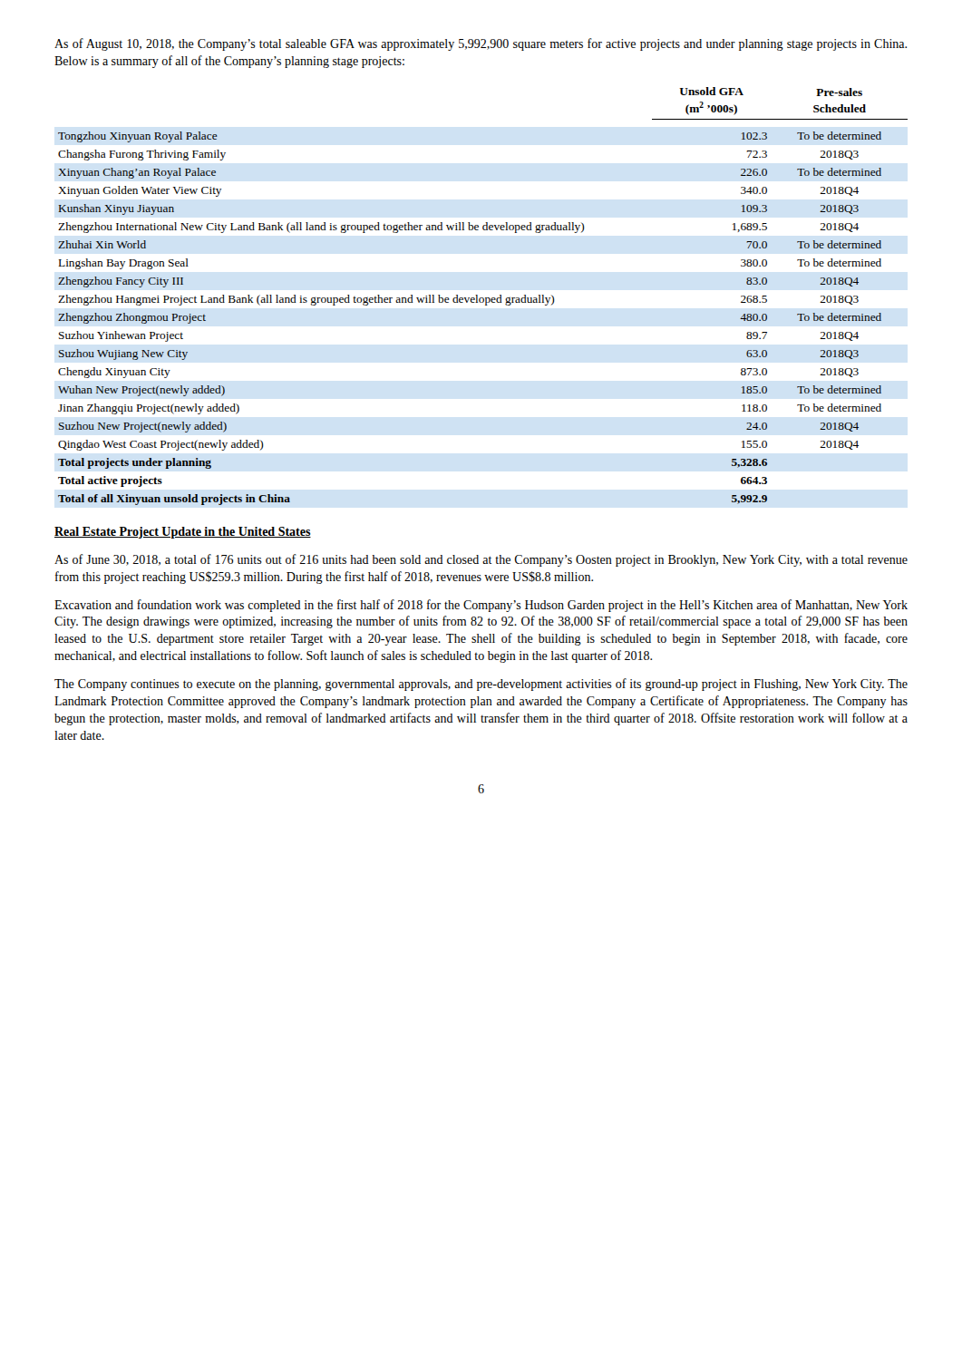As of August 10, 2018, the Company’s total saleable GFA was approximately 5,992,900 square meters for active projects and under planning stage projects in China. Below is a summary of all of the Company’s planning stage projects:
| | Unsold GFA (m 2 ’000s) | Pre-sales Scheduled |
| --- | --- | --- |
| Tongzhou Xinyuan Royal Palace | 102.3 | To be determined |
| Changsha Furong Thriving Family | 72.3 | 2018Q3 |
| Xinyuan Chang’an Royal Palace | 226.0 | To be determined |
| Xinyuan Golden Water View City | 340.0 | 2018Q4 |
| Kunshan Xinyu Jiayuan | 109.3 | 2018Q3 |
| Zhengzhou International New City Land Bank (all land is grouped together and will be developed gradually) | 1,689.5 | 2018Q4 |
| Zhuhai Xin World | 70.0 | To be determined |
| Lingshan Bay Dragon Seal | 380.0 | To be determined |
| Zhengzhou Fancy City III | 83.0 | 2018Q4 |
| Zhengzhou Hangmei Project Land Bank (all land is grouped together and will be developed gradually) | 268.5 | 2018Q3 |
| Zhengzhou Zhongmou Project | 480.0 | To be determined |
| Suzhou Yinhewan Project | 89.7 | 2018Q4 |
| Suzhou Wujiang New City | 63.0 | 2018Q3 |
| Chengdu Xinyuan City | 873.0 | 2018Q3 |
| Wuhan New Project(newly added) | 185.0 | To be determined |
| Jinan Zhangqiu Project(newly added) | 118.0 | To be determined |
| Suzhou New Project(newly added) | 24.0 | 2018Q4 |
| Qingdao West Coast Project(newly added) | 155.0 | 2018Q4 |
| Total projects under planning | 5,328.6 | |
| Total active projects | 664.3 | |
| Total of all Xinyuan unsold projects in China | 5,992.9 | |
Real Estate Project Update in the United States
As of June 30, 2018, a total of 176 units out of 216 units had been sold and closed at the Company’s Oosten project in Brooklyn, New York City, with a total revenue from this project reaching US$259.3 million. During the first half of 2018, revenues were US$8.8 million.
Excavation and foundation work was completed in the first half of 2018 for the Company’s Hudson Garden project in the Hell’s Kitchen area of Manhattan, New York City. The design drawings were optimized, increasing the number of units from 82 to 92. Of the 38,000 SF of retail/commercial space a total of 29,000 SF has been leased to the U.S. department store retailer Target with a 20-year lease. The shell of the building is scheduled to begin in September 2018, with facade, core mechanical, and electrical installations to follow. Soft launch of sales is scheduled to begin in the last quarter of 2018.
The Company continues to execute on the planning, governmental approvals, and pre-development activities of its ground-up project in Flushing, New York City. The Landmark Protection Committee approved the Company’s landmark protection plan and awarded the Company a Certificate of Appropriateness. The Company has begun the protection, master molds, and removal of landmarked artifacts and will transfer them in the third quarter of 2018. Offsite restoration work will follow at a later date.
6